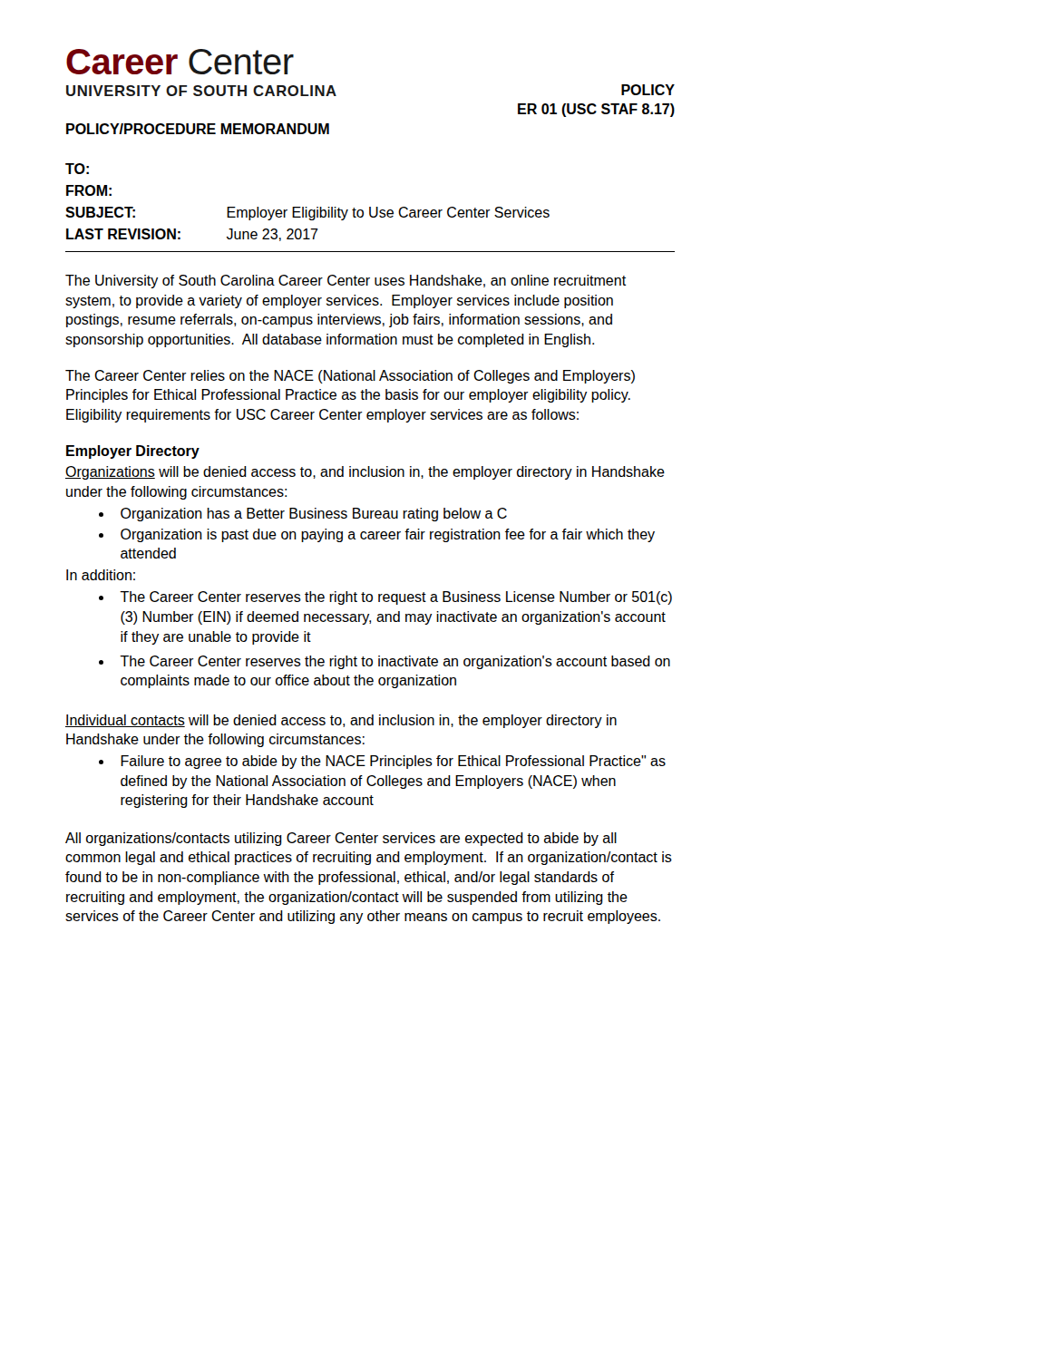Career Center
UNIVERSITY OF SOUTH CAROLINA
POLICY
ER 01 (USC STAF 8.17)
POLICY/PROCEDURE MEMORANDUM
| TO: | |
| FROM: | |
| SUBJECT: | Employer Eligibility to Use Career Center Services |
| LAST REVISION: | June 23, 2017 |
The University of South Carolina Career Center uses Handshake, an online recruitment system, to provide a variety of employer services. Employer services include position postings, resume referrals, on-campus interviews, job fairs, information sessions, and sponsorship opportunities. All database information must be completed in English.
The Career Center relies on the NACE (National Association of Colleges and Employers) Principles for Ethical Professional Practice as the basis for our employer eligibility policy. Eligibility requirements for USC Career Center employer services are as follows:
Employer Directory
Organizations will be denied access to, and inclusion in, the employer directory in Handshake under the following circumstances:
Organization has a Better Business Bureau rating below a C
Organization is past due on paying a career fair registration fee for a fair which they attended
In addition:
The Career Center reserves the right to request a Business License Number or 501(c)(3) Number (EIN) if deemed necessary, and may inactivate an organization's account if they are unable to provide it
The Career Center reserves the right to inactivate an organization's account based on complaints made to our office about the organization
Individual contacts will be denied access to, and inclusion in, the employer directory in Handshake under the following circumstances:
Failure to agree to abide by the NACE Principles for Ethical Professional Practice" as defined by the National Association of Colleges and Employers (NACE) when registering for their Handshake account
All organizations/contacts utilizing Career Center services are expected to abide by all common legal and ethical practices of recruiting and employment. If an organization/contact is found to be in non-compliance with the professional, ethical, and/or legal standards of recruiting and employment, the organization/contact will be suspended from utilizing the services of the Career Center and utilizing any other means on campus to recruit employees.